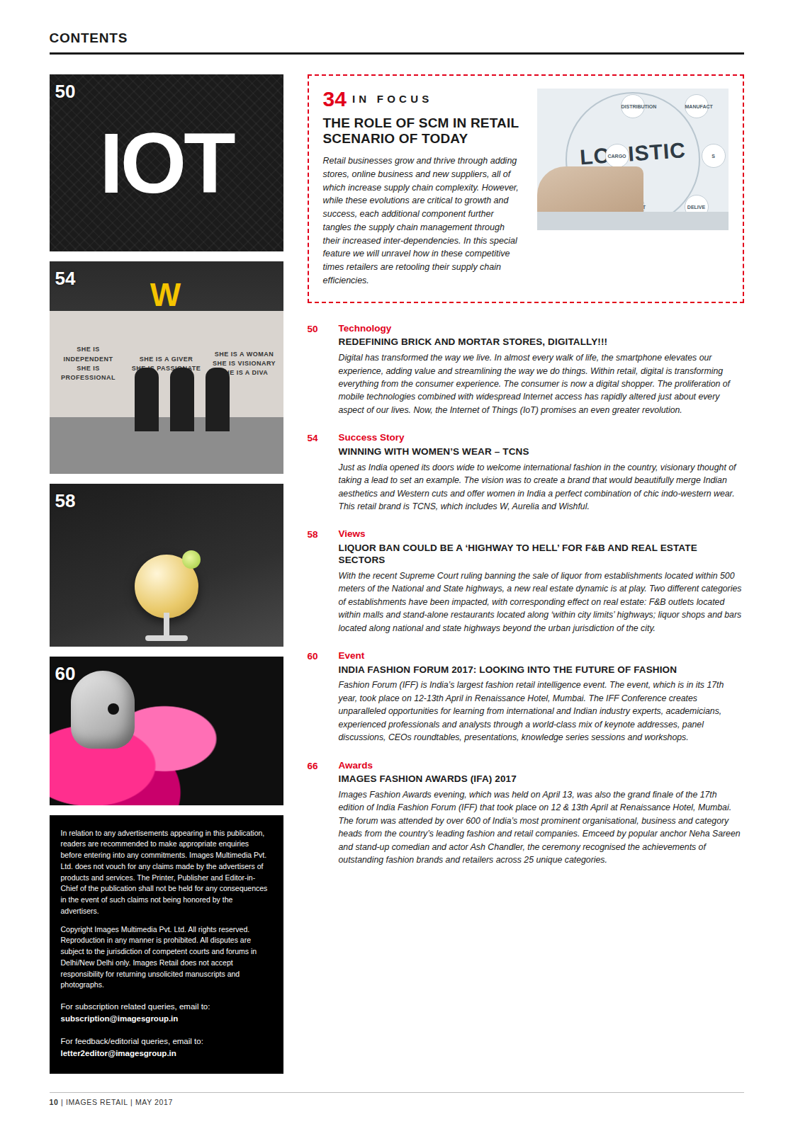CONTENTS
50
IOT
54
W
SHE IS INDEPENDENT
SHE IS PROFESSIONAL SHE IS A GIVER
SHE IS PASSIONATE SHE IS A WOMAN
SHE IS VISIONARY
SHE IS A DIVA
58
60
In relation to any advertisements appearing in this publication, readers are recommended to make appropriate enquiries before entering into any commitments. Images Multimedia Pvt. Ltd. does not vouch for any claims made by the advertisers of products and services. The Printer, Publisher and Editor-in-Chief of the publication shall not be held for any consequences in the event of such claims not being honored by the advertisers.
Copyright Images Multimedia Pvt. Ltd. All rights reserved. Reproduction in any manner is prohibited. All disputes are subject to the jurisdiction of competent courts and forums in Delhi/New Delhi only. Images Retail does not accept responsibility for returning unsolicited manuscripts and photographs.
For subscription related queries, email to: subscription@imagesgroup.in
For feedback/editorial queries, email to: letter2editor@imagesgroup.in
34 IN FOCUS
THE ROLE OF SCM IN RETAIL SCENARIO OF TODAY
Retail businesses grow and thrive through adding stores, online business and new suppliers, all of which increase supply chain complexity. However, while these evolutions are critical to growth and success, each additional component further tangles the supply chain management through their increased inter-dependencies. In this special feature we will unravel how in these competitive times retailers are retooling their supply chain efficiencies.
LOGISTIC
DISTRIBUTION
MANUFACT
S
DELIVE
PRODUCT
CARGO
50
Technology
REDEFINING BRICK AND MORTAR STORES, DIGITALLY!!!
Digital has transformed the way we live. In almost every walk of life, the smartphone elevates our experience, adding value and streamlining the way we do things. Within retail, digital is transforming everything from the consumer experience. The consumer is now a digital shopper. The proliferation of mobile technologies combined with widespread Internet access has rapidly altered just about every aspect of our lives. Now, the Internet of Things (IoT) promises an even greater revolution.
54
Success Story
WINNING WITH WOMEN’S WEAR – TCNS
Just as India opened its doors wide to welcome international fashion in the country, visionary thought of taking a lead to set an example. The vision was to create a brand that would beautifully merge Indian aesthetics and Western cuts and offer women in India a perfect combination of chic indo-western wear. This retail brand is TCNS, which includes W, Aurelia and Wishful.
58
Views
LIQUOR BAN COULD BE A ‘HIGHWAY TO HELL’ FOR F&B AND REAL ESTATE SECTORS
With the recent Supreme Court ruling banning the sale of liquor from establishments located within 500 meters of the National and State highways, a new real estate dynamic is at play. Two different categories of establishments have been impacted, with corresponding effect on real estate: F&B outlets located within malls and stand-alone restaurants located along ‘within city limits’ highways; liquor shops and bars located along national and state highways beyond the urban jurisdiction of the city.
60
Event
INDIA FASHION FORUM 2017: LOOKING INTO THE FUTURE OF FASHION
Fashion Forum (IFF) is India’s largest fashion retail intelligence event. The event, which is in its 17th year, took place on 12-13th April in Renaissance Hotel, Mumbai. The IFF Conference creates unparalleled opportunities for learning from international and Indian industry experts, academicians, experienced professionals and analysts through a world-class mix of keynote addresses, panel discussions, CEOs roundtables, presentations, knowledge series sessions and workshops.
66
Awards
IMAGES FASHION AWARDS (IFA) 2017
Images Fashion Awards evening, which was held on April 13, was also the grand finale of the 17th edition of India Fashion Forum (IFF) that took place on 12 & 13th April at Renaissance Hotel, Mumbai. The forum was attended by over 600 of India’s most prominent organisational, business and category heads from the country’s leading fashion and retail companies. Emceed by popular anchor Neha Sareen and stand-up comedian and actor Ash Chandler, the ceremony recognised the achievements of outstanding fashion brands and retailers across 25 unique categories.
10 | IMAGES RETAIL | MAY 2017